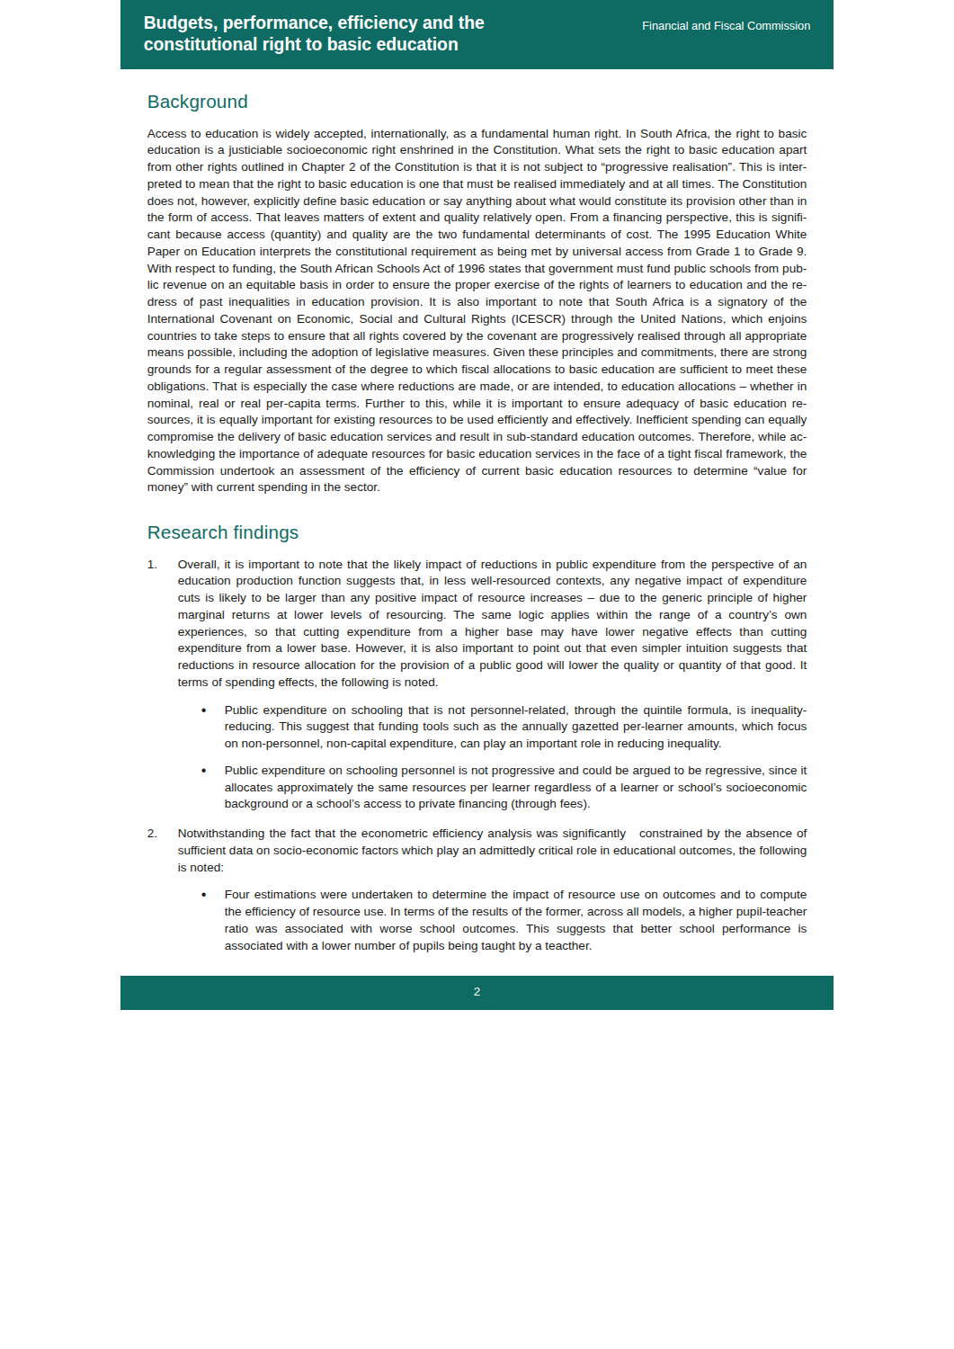Budgets, performance, efficiency and the
constitutional right to basic education
Financial and Fiscal Commission
Background
Access to education is widely accepted, internationally, as a fundamental human right. In South Africa, the right to basic education is a justiciable socioeconomic right enshrined in the Constitution. What sets the right to basic education apart from other rights outlined in Chapter 2 of the Constitution is that it is not subject to “progressive realisation”. This is interpreted to mean that the right to basic education is one that must be realised immediately and at all times. The Constitution does not, however, explicitly define basic education or say anything about what would constitute its provision other than in the form of access. That leaves matters of extent and quality relatively open. From a financing perspective, this is significant because access (quantity) and quality are the two fundamental determinants of cost. The 1995 Education White Paper on Education interprets the constitutional requirement as being met by universal access from Grade 1 to Grade 9. With respect to funding, the South African Schools Act of 1996 states that government must fund public schools from public revenue on an equitable basis in order to ensure the proper exercise of the rights of learners to education and the redress of past inequalities in education provision. It is also important to note that South Africa is a signatory of the International Covenant on Economic, Social and Cultural Rights (ICESCR) through the United Nations, which enjoins countries to take steps to ensure that all rights covered by the covenant are progressively realised through all appropriate means possible, including the adoption of legislative measures. Given these principles and commitments, there are strong grounds for a regular assessment of the degree to which fiscal allocations to basic education are sufficient to meet these obligations. That is especially the case where reductions are made, or are intended, to education allocations – whether in nominal, real or real per-capita terms. Further to this, while it is important to ensure adequacy of basic education resources, it is equally important for existing resources to be used efficiently and effectively. Inefficient spending can equally compromise the delivery of basic education services and result in sub-standard education outcomes. Therefore, while acknowledging the importance of adequate resources for basic education services in the face of a tight fiscal framework, the Commission undertook an assessment of the efficiency of current basic education resources to determine “value for money” with current spending in the sector.
Research findings
Overall, it is important to note that the likely impact of reductions in public expenditure from the perspective of an education production function suggests that, in less well-resourced contexts, any negative impact of expenditure cuts is likely to be larger than any positive impact of resource increases – due to the generic principle of higher marginal returns at lower levels of resourcing. The same logic applies within the range of a country’s own experiences, so that cutting expenditure from a higher base may have lower negative effects than cutting expenditure from a lower base. However, it is also important to point out that even simpler intuition suggests that reductions in resource allocation for the provision of a public good will lower the quality or quantity of that good. It terms of spending effects, the following is noted.
Public expenditure on schooling that is not personnel-related, through the quintile formula, is inequality-reducing. This suggest that funding tools such as the annually gazetted per-learner amounts, which focus on non-personnel, non-capital expenditure, can play an important role in reducing inequality.
Public expenditure on schooling personnel is not progressive and could be argued to be regressive, since it allocates approximately the same resources per learner regardless of a learner or school’s socioeconomic background or a school’s access to private financing (through fees).
Notwithstanding the fact that the econometric efficiency analysis was significantly constrained by the absence of sufficient data on socio-economic factors which play an admittedly critical role in educational outcomes, the following is noted:
Four estimations were undertaken to determine the impact of resource use on outcomes and to compute the efficiency of resource use. In terms of the results of the former, across all models, a higher pupil-teacher ratio was associated with worse school outcomes. This suggests that better school performance is associated with a lower number of pupils being taught by a teacther.
2